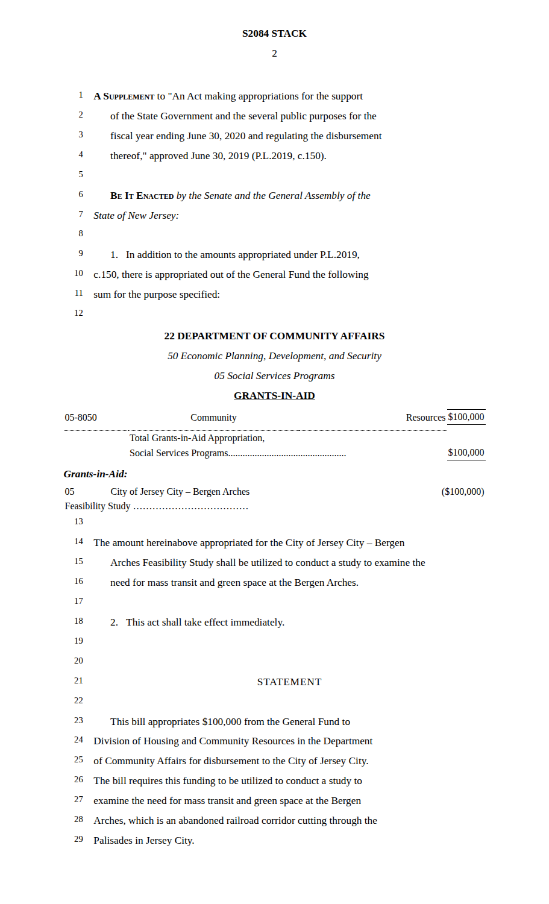S2084 STACK
2
1
A Supplement to "An Act making appropriations for the support
2
of the State Government and the several public purposes for the
3
fiscal year ending June 30, 2020 and regulating the disbursement
4
thereof," approved June 30, 2019 (P.L.2019, c.150).
5
6
Be It Enacted by the Senate and the General Assembly of the
7
State of New Jersey:
8
9
1. In addition to the amounts appropriated under P.L.2019,
10
c.150, there is appropriated out of the General Fund the following
11
sum for the purpose specified:
12
22 DEPARTMENT OF COMMUNITY AFFAIRS
50 Economic Planning, Development, and Security
05 Social Services Programs
GRANTS-IN-AID
| 05-8050 | Community | Resources | $100,000 |
| | Total Grants-in-Aid Appropriation, | |
| | Social Services Programs................................................. | $100,000 |
Grants-in-Aid:
| 05 | City of Jersey City – Bergen Arches | ($100,000) |
| Feasibility Study ……………………………… | |
13
14
The amount hereinabove appropriated for the City of Jersey City – Bergen
15
Arches Feasibility Study shall be utilized to conduct a study to examine the
16
need for mass transit and green space at the Bergen Arches.
17
18
2. This act shall take effect immediately.
19
20
21
STATEMENT
22
23
This bill appropriates $100,000 from the General Fund to
24
Division of Housing and Community Resources in the Department
25
of Community Affairs for disbursement to the City of Jersey City.
26
The bill requires this funding to be utilized to conduct a study to
27
examine the need for mass transit and green space at the Bergen
28
Arches, which is an abandoned railroad corridor cutting through the
29
Palisades in Jersey City.